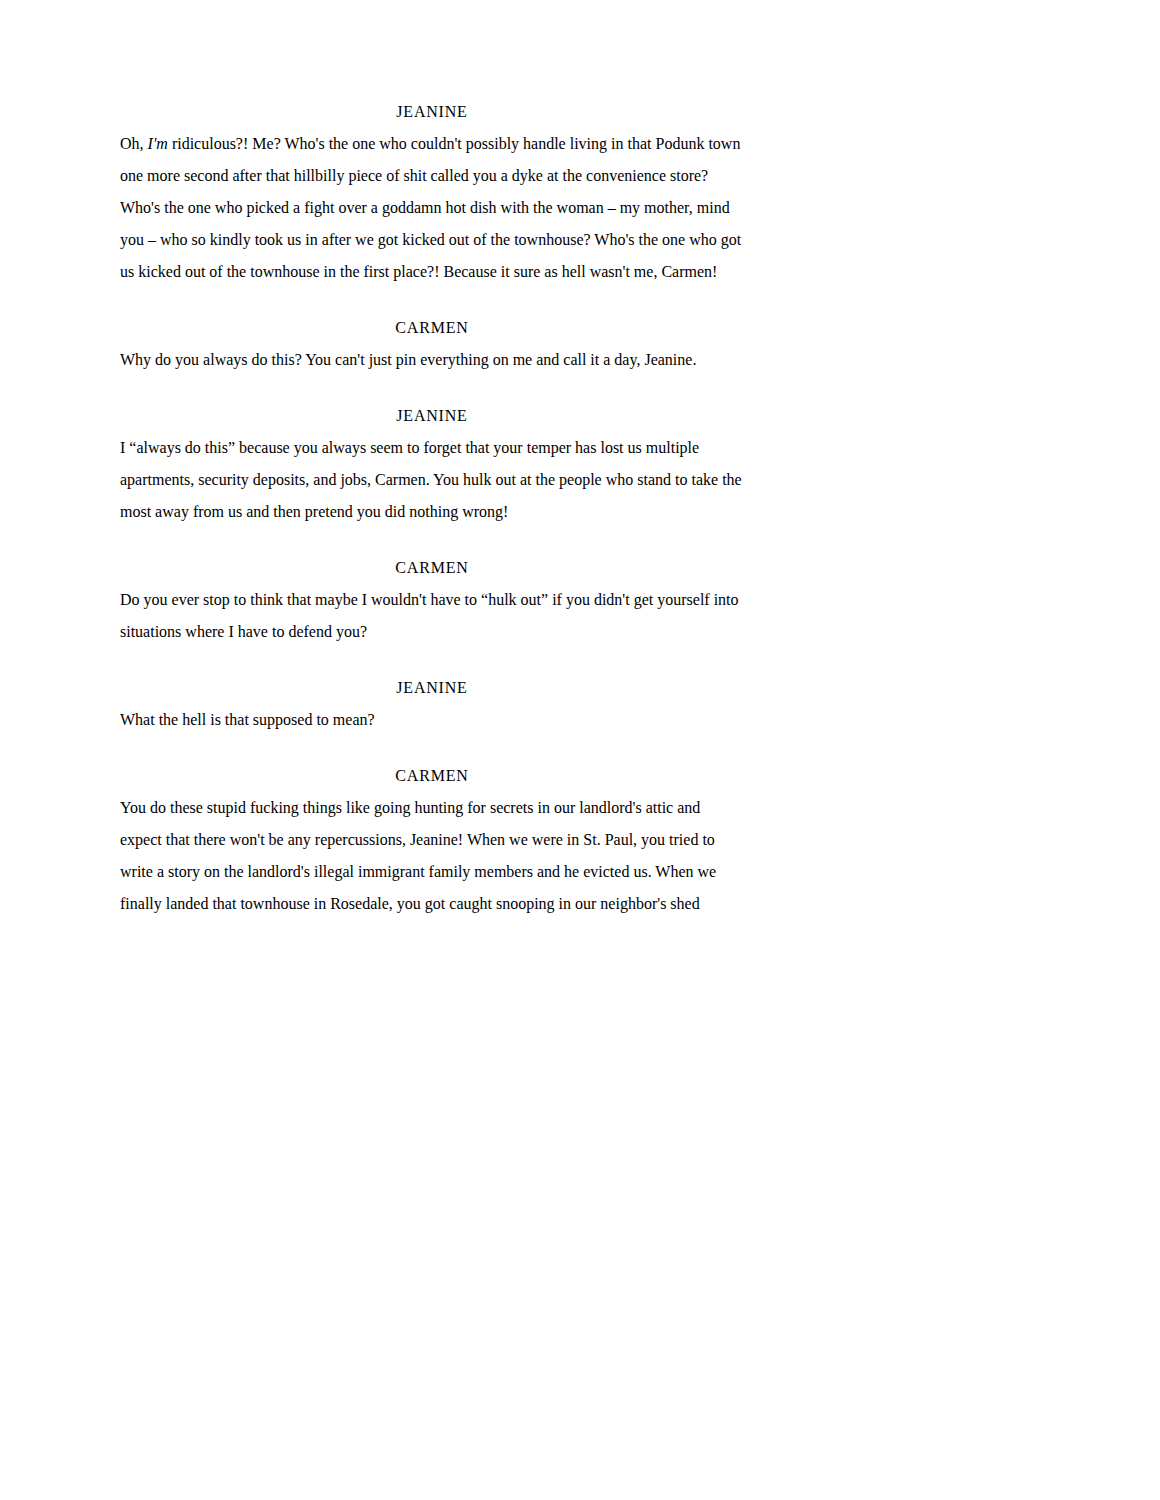JEANINE
Oh, I'm ridiculous?! Me? Who's the one who couldn't possibly handle living in that Podunk town one more second after that hillbilly piece of shit called you a dyke at the convenience store? Who's the one who picked a fight over a goddamn hot dish with the woman – my mother, mind you – who so kindly took us in after we got kicked out of the townhouse? Who's the one who got us kicked out of the townhouse in the first place?! Because it sure as hell wasn't me, Carmen!
CARMEN
Why do you always do this? You can't just pin everything on me and call it a day, Jeanine.
JEANINE
I “always do this” because you always seem to forget that your temper has lost us multiple apartments, security deposits, and jobs, Carmen. You hulk out at the people who stand to take the most away from us and then pretend you did nothing wrong!
CARMEN
Do you ever stop to think that maybe I wouldn't have to “hulk out” if you didn't get yourself into situations where I have to defend you?
JEANINE
What the hell is that supposed to mean?
CARMEN
You do these stupid fucking things like going hunting for secrets in our landlord's attic and expect that there won't be any repercussions, Jeanine! When we were in St. Paul, you tried to write a story on the landlord's illegal immigrant family members and he evicted us. When we finally landed that townhouse in Rosedale, you got caught snooping in our neighbor's shed